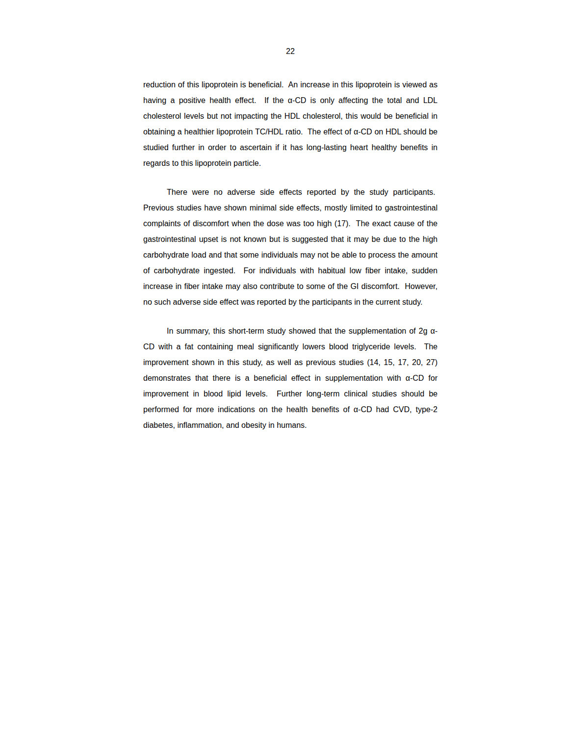22
reduction of this lipoprotein is beneficial. An increase in this lipoprotein is viewed as having a positive health effect. If the α-CD is only affecting the total and LDL cholesterol levels but not impacting the HDL cholesterol, this would be beneficial in obtaining a healthier lipoprotein TC/HDL ratio. The effect of α-CD on HDL should be studied further in order to ascertain if it has long-lasting heart healthy benefits in regards to this lipoprotein particle.
There were no adverse side effects reported by the study participants. Previous studies have shown minimal side effects, mostly limited to gastrointestinal complaints of discomfort when the dose was too high (17). The exact cause of the gastrointestinal upset is not known but is suggested that it may be due to the high carbohydrate load and that some individuals may not be able to process the amount of carbohydrate ingested. For individuals with habitual low fiber intake, sudden increase in fiber intake may also contribute to some of the GI discomfort. However, no such adverse side effect was reported by the participants in the current study.
In summary, this short-term study showed that the supplementation of 2g α-CD with a fat containing meal significantly lowers blood triglyceride levels. The improvement shown in this study, as well as previous studies (14, 15, 17, 20, 27) demonstrates that there is a beneficial effect in supplementation with α-CD for improvement in blood lipid levels. Further long-term clinical studies should be performed for more indications on the health benefits of α-CD had CVD, type-2 diabetes, inflammation, and obesity in humans.